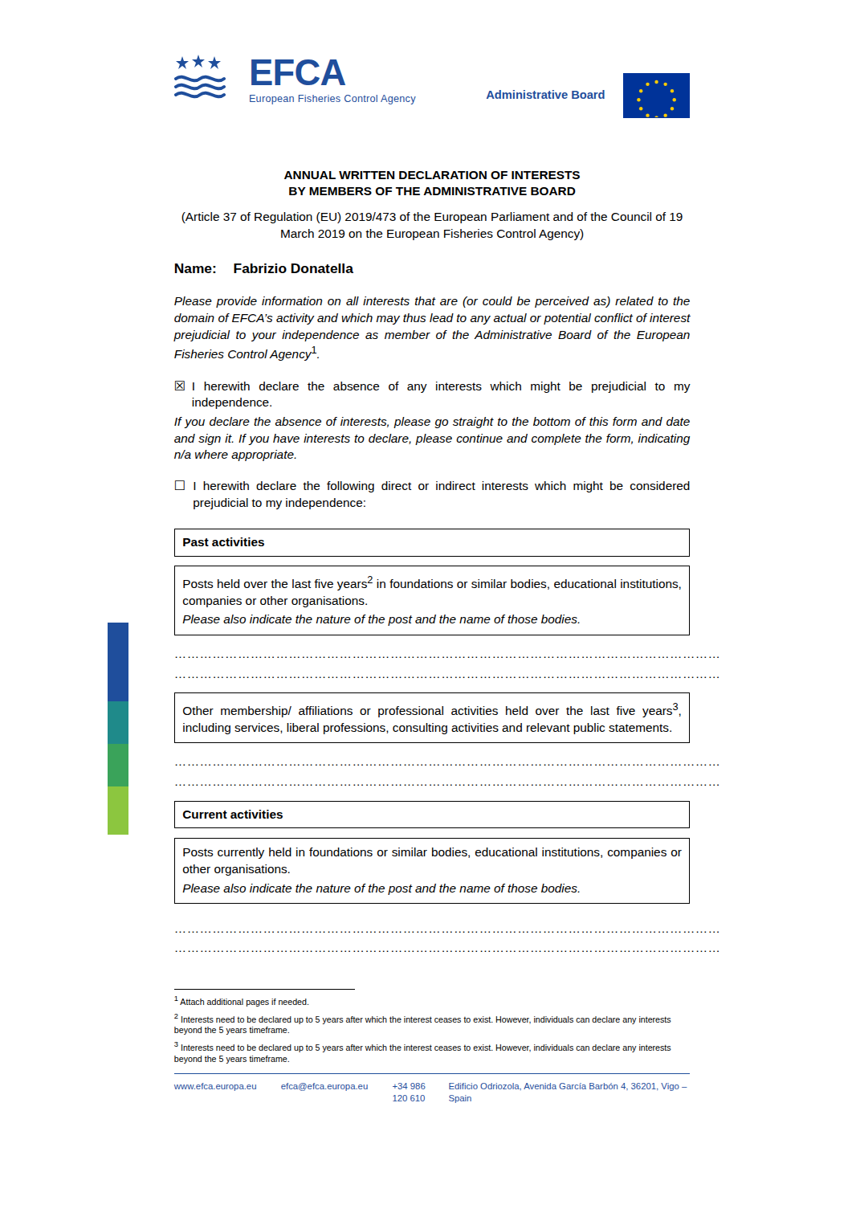EFCA
European Fisheries Control Agency
Administrative Board
ANNUAL WRITTEN DECLARATION OF INTERESTS
BY MEMBERS OF THE ADMINISTRATIVE BOARD
(Article 37 of Regulation (EU) 2019/473 of the European Parliament and of the Council of 19 March 2019 on the European Fisheries Control Agency)
Name: Fabrizio Donatella
Please provide information on all interests that are (or could be perceived as) related to the domain of EFCA’s activity and which may thus lead to any actual or potential conflict of interest prejudicial to your independence as member of the Administrative Board of the European Fisheries Control Agency1.
☒ I herewith declare the absence of any interests which might be prejudicial to my independence.
If you declare the absence of interests, please go straight to the bottom of this form and date and sign it. If you have interests to declare, please continue and complete the form, indicating n/a where appropriate.
☐ I herewith declare the following direct or indirect interests which might be considered prejudicial to my independence:
Past activities
Posts held over the last five years2 in foundations or similar bodies, educational institutions, companies or other organisations.
Please also indicate the nature of the post and the name of those bodies.
…………………………………………………………………………………………………………………
…………………………………………………………………………………………………………………
Other membership/ affiliations or professional activities held over the last five years3, including services, liberal professions, consulting activities and relevant public statements.
…………………………………………………………………………………………………………………
…………………………………………………………………………………………………………………
Current activities
Posts currently held in foundations or similar bodies, educational institutions, companies or other organisations.
Please also indicate the nature of the post and the name of those bodies.
…………………………………………………………………………………………………………………
…………………………………………………………………………………………………………………
1 Attach additional pages if needed.
2 Interests need to be declared up to 5 years after which the interest ceases to exist. However, individuals can declare any interests beyond the 5 years timeframe.
3 Interests need to be declared up to 5 years after which the interest ceases to exist. However, individuals can declare any interests beyond the 5 years timeframe.
www.efca.europa.eu efca@efca.europa.eu +34 986 120 610
Edificio Odriozola, Avenida García Barbón 4, 36201, Vigo – Spain